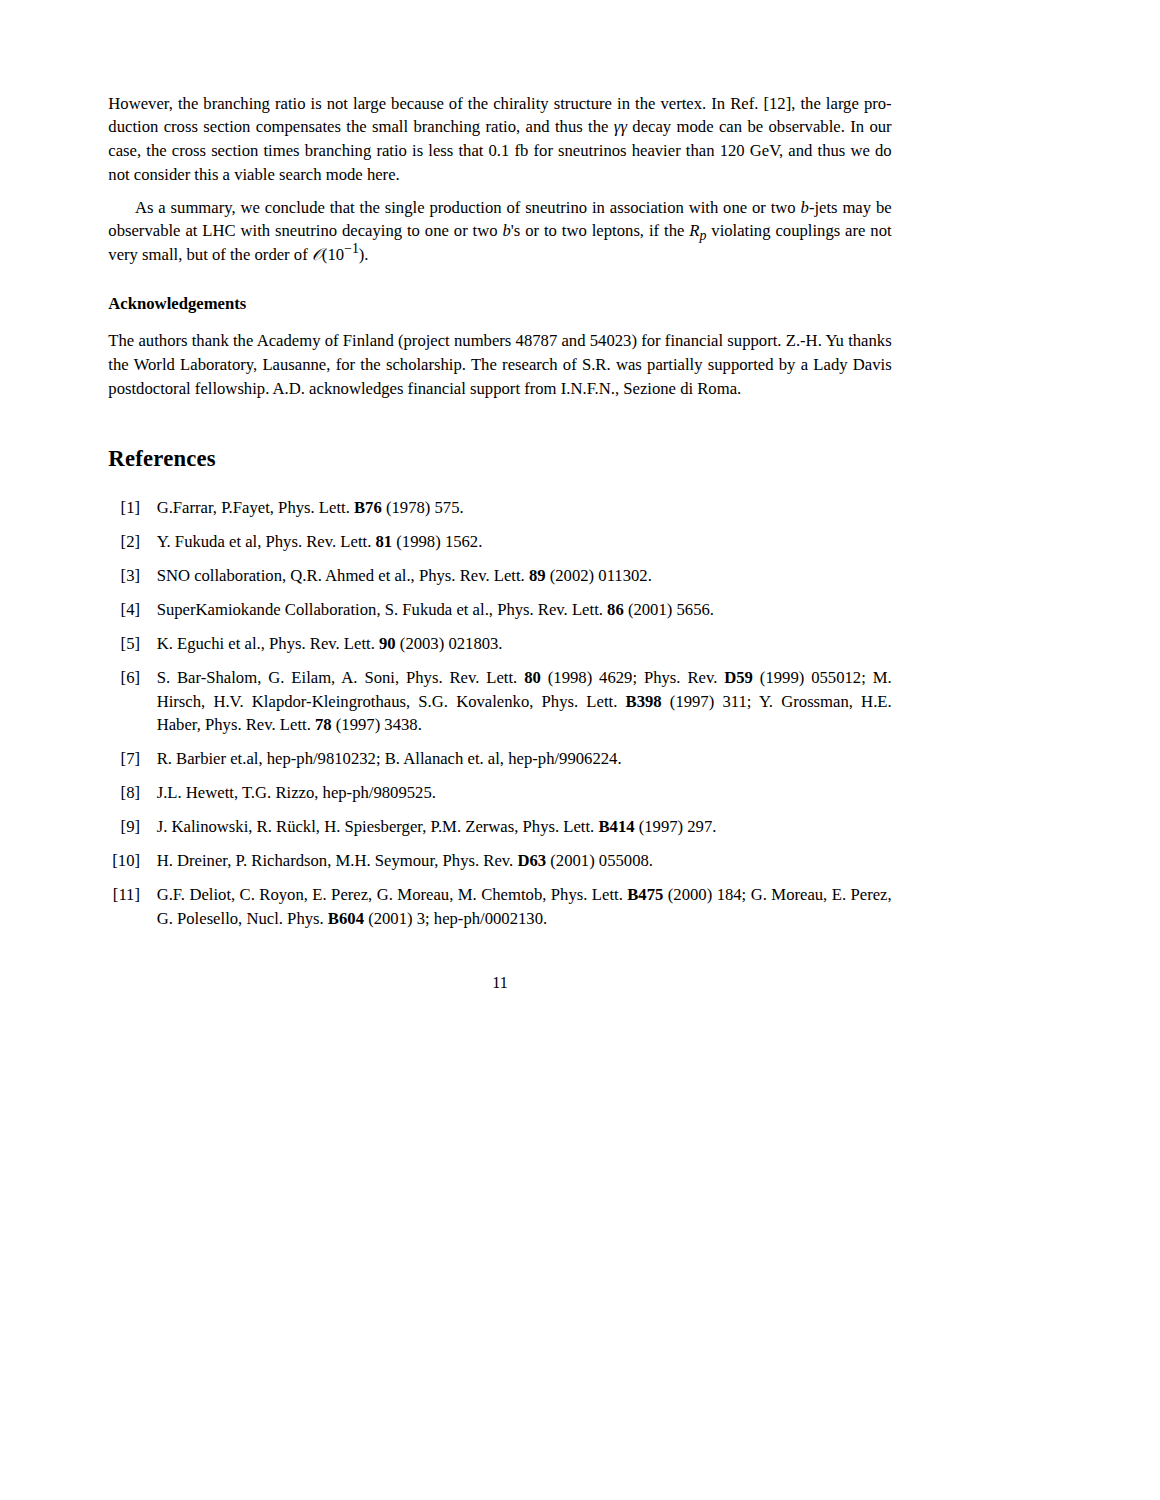However, the branching ratio is not large because of the chirality structure in the vertex. In Ref. [12], the large production cross section compensates the small branching ratio, and thus the γγ decay mode can be observable. In our case, the cross section times branching ratio is less that 0.1 fb for sneutrinos heavier than 120 GeV, and thus we do not consider this a viable search mode here.
As a summary, we conclude that the single production of sneutrino in association with one or two b-jets may be observable at LHC with sneutrino decaying to one or two b's or to two leptons, if the Rp violating couplings are not very small, but of the order of 𝒪(10−1).
Acknowledgements
The authors thank the Academy of Finland (project numbers 48787 and 54023) for financial support. Z.-H. Yu thanks the World Laboratory, Lausanne, for the scholarship. The research of S.R. was partially supported by a Lady Davis postdoctoral fellowship. A.D. acknowledges financial support from I.N.F.N., Sezione di Roma.
References
G.Farrar, P.Fayet, Phys. Lett. B76 (1978) 575.
Y. Fukuda et al, Phys. Rev. Lett. 81 (1998) 1562.
SNO collaboration, Q.R. Ahmed et al., Phys. Rev. Lett. 89 (2002) 011302.
SuperKamiokande Collaboration, S. Fukuda et al., Phys. Rev. Lett. 86 (2001) 5656.
K. Eguchi et al., Phys. Rev. Lett. 90 (2003) 021803.
S. Bar-Shalom, G. Eilam, A. Soni, Phys. Rev. Lett. 80 (1998) 4629; Phys. Rev. D59 (1999) 055012; M. Hirsch, H.V. Klapdor-Kleingrothaus, S.G. Kovalenko, Phys. Lett. B398 (1997) 311; Y. Grossman, H.E. Haber, Phys. Rev. Lett. 78 (1997) 3438.
R. Barbier et.al, hep-ph/9810232; B. Allanach et. al, hep-ph/9906224.
J.L. Hewett, T.G. Rizzo, hep-ph/9809525.
J. Kalinowski, R. Rückl, H. Spiesberger, P.M. Zerwas, Phys. Lett. B414 (1997) 297.
H. Dreiner, P. Richardson, M.H. Seymour, Phys. Rev. D63 (2001) 055008.
G.F. Deliot, C. Royon, E. Perez, G. Moreau, M. Chemtob, Phys. Lett. B475 (2000) 184; G. Moreau, E. Perez, G. Polesello, Nucl. Phys. B604 (2001) 3; hep-ph/0002130.
11